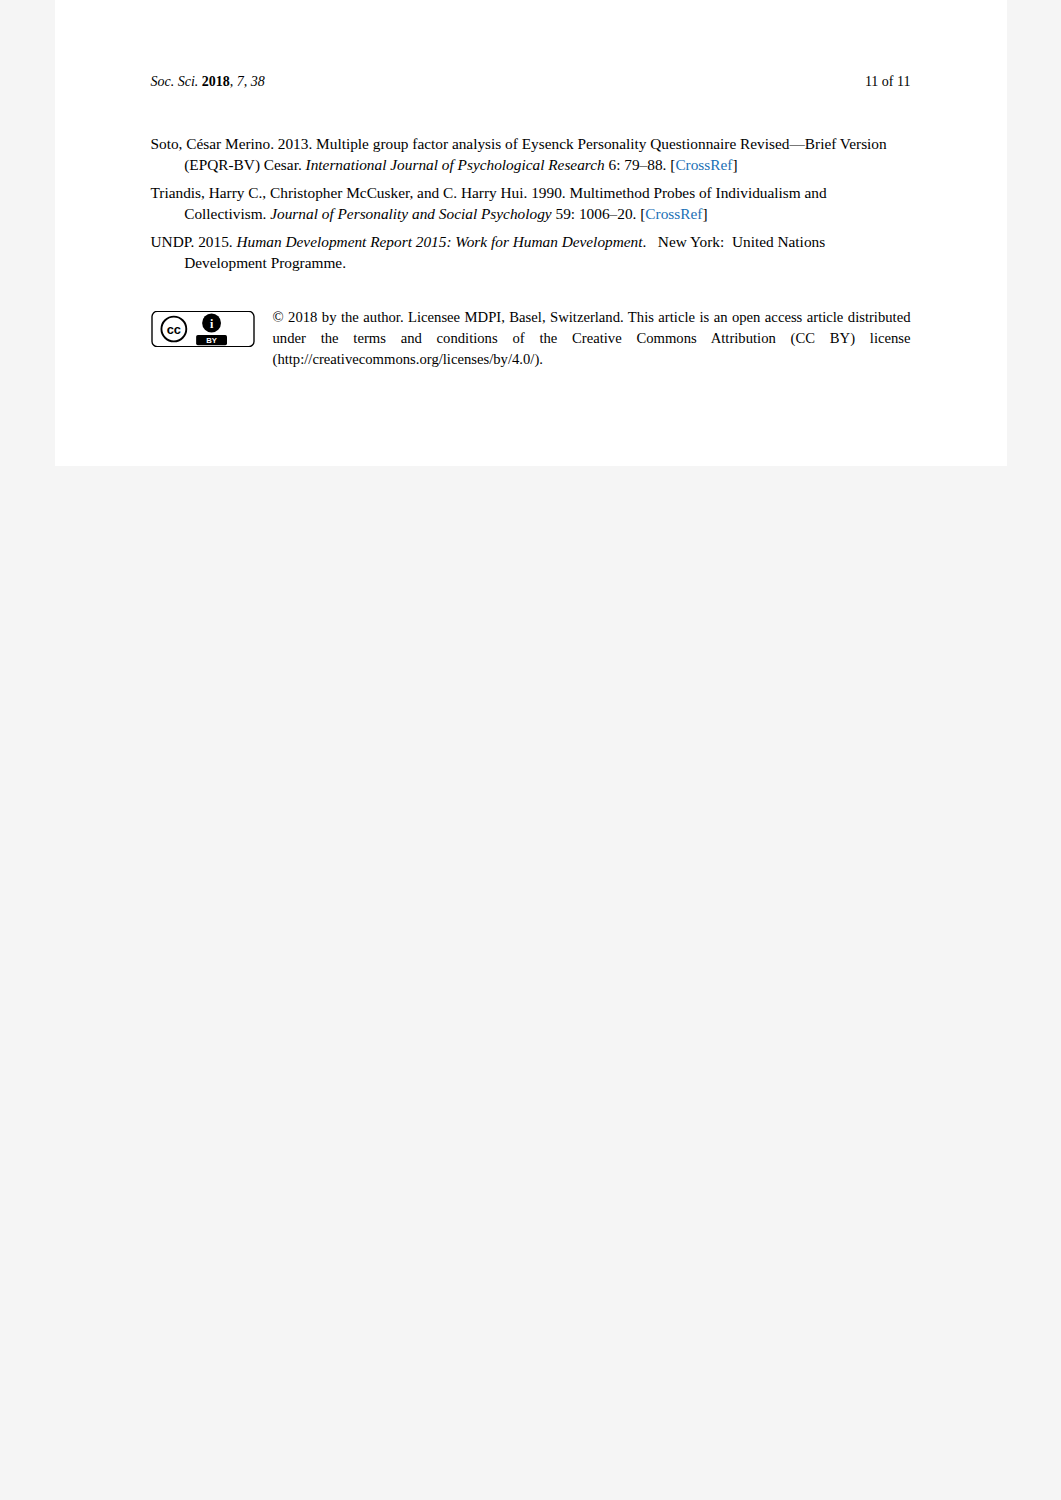Soc. Sci. 2018, 7, 38
11 of 11
Soto, César Merino. 2013. Multiple group factor analysis of Eysenck Personality Questionnaire Revised—Brief Version (EPQR-BV) Cesar. International Journal of Psychological Research 6: 79–88. [CrossRef]
Triandis, Harry C., Christopher McCusker, and C. Harry Hui. 1990. Multimethod Probes of Individualism and Collectivism. Journal of Personality and Social Psychology 59: 1006–20. [CrossRef]
UNDP. 2015. Human Development Report 2015: Work for Human Development. New York: United Nations Development Programme.
cc i BY
© 2018 by the author. Licensee MDPI, Basel, Switzerland. This article is an open access article distributed under the terms and conditions of the Creative Commons Attribution (CC BY) license (http://creativecommons.org/licenses/by/4.0/).